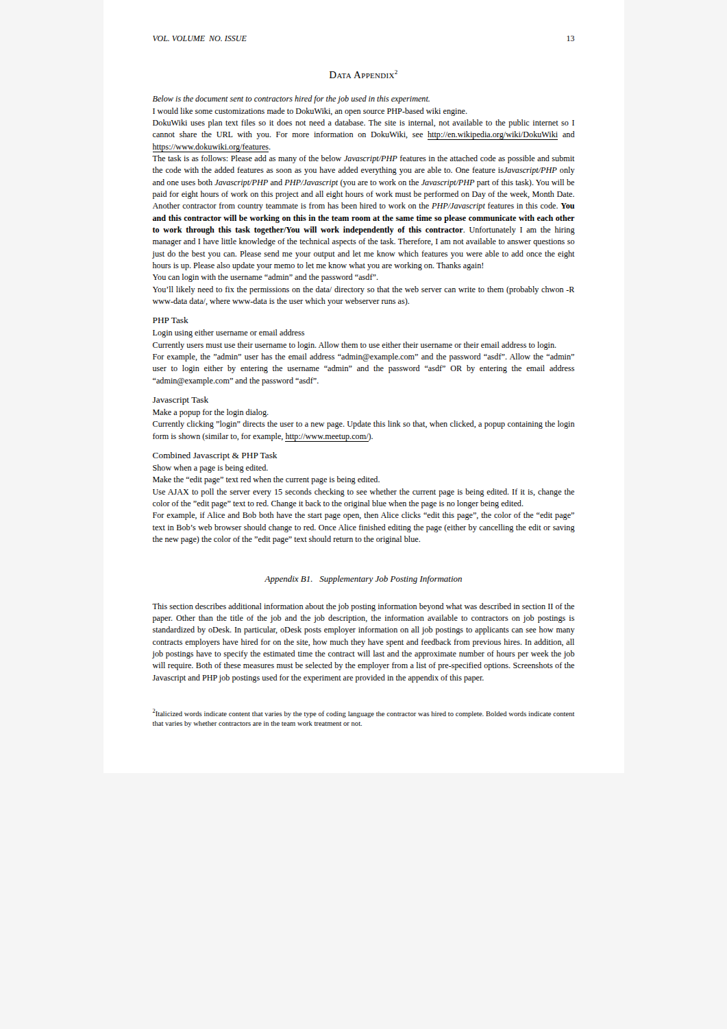VOL. VOLUME NO. ISSUE 13
Data Appendix2
Below is the document sent to contractors hired for the job used in this experiment.
I would like some customizations made to DokuWiki, an open source PHP-based wiki engine.
DokuWiki uses plan text files so it does not need a database. The site is internal, not available to the public internet so I cannot share the URL with you. For more information on DokuWiki, see http://en.wikipedia.org/wiki/DokuWiki and https://www.dokuwiki.org/features.
The task is as follows: Please add as many of the below Javascript/PHP features in the attached code as possible and submit the code with the added features as soon as you have added everything you are able to. One feature isJavascript/PHP only and one uses both Javascript/PHP and PHP/Javascript (you are to work on the Javascript/PHP part of this task). You will be paid for eight hours of work on this project and all eight hours of work must be performed on Day of the week, Month Date. Another contractor from country teammate is from has been hired to work on the PHP/Javascript features in this code. You and this contractor will be working on this in the team room at the same time so please communicate with each other to work through this task together/You will work independently of this contractor. Unfortunately I am the hiring manager and I have little knowledge of the technical aspects of the task. Therefore, I am not available to answer questions so just do the best you can. Please send me your output and let me know which features you were able to add once the eight hours is up. Please also update your memo to let me know what you are working on. Thanks again!
You can login with the username “admin” and the password “asdf”.
You’ll likely need to fix the permissions on the data/ directory so that the web server can write to them (probably chwon -R www-data data/, where www-data is the user which your webserver runs as).
PHP Task
Login using either username or email address
Currently users must use their username to login. Allow them to use either their username or their email address to login.
For example, the ”admin” user has the email address “admin@example.com” and the password “asdf”. Allow the “admin” user to login either by entering the username “admin” and the password “asdf” OR by entering the email address “admin@example.com” and the password “asdf”.
Javascript Task
Make a popup for the login dialog.
Currently clicking ”login” directs the user to a new page. Update this link so that, when clicked, a popup containing the login form is shown (similar to, for example, http://www.meetup.com/).
Combined Javascript & PHP Task
Show when a page is being edited.
Make the “edit page” text red when the current page is being edited.
Use AJAX to poll the server every 15 seconds checking to see whether the current page is being edited. If it is, change the color of the ”edit page” text to red. Change it back to the original blue when the page is no longer being edited.
For example, if Alice and Bob both have the start page open, then Alice clicks “edit this page”, the color of the “edit page” text in Bob’s web browser should change to red. Once Alice finished editing the page (either by cancelling the edit or saving the new page) the color of the ”edit page” text should return to the original blue.
Appendix B1. Supplementary Job Posting Information
This section describes additional information about the job posting information beyond what was described in section II of the paper. Other than the title of the job and the job description, the information available to contractors on job postings is standardized by oDesk. In particular, oDesk posts employer information on all job postings to applicants can see how many contracts employers have hired for on the site, how much they have spent and feedback from previous hires. In addition, all job postings have to specify the estimated time the contract will last and the approximate number of hours per week the job will require. Both of these measures must be selected by the employer from a list of pre-specified options. Screenshots of the Javascript and PHP job postings used for the experiment are provided in the appendix of this paper.
2Italicized words indicate content that varies by the type of coding language the contractor was hired to complete. Bolded words indicate content that varies by whether contractors are in the team work treatment or not.